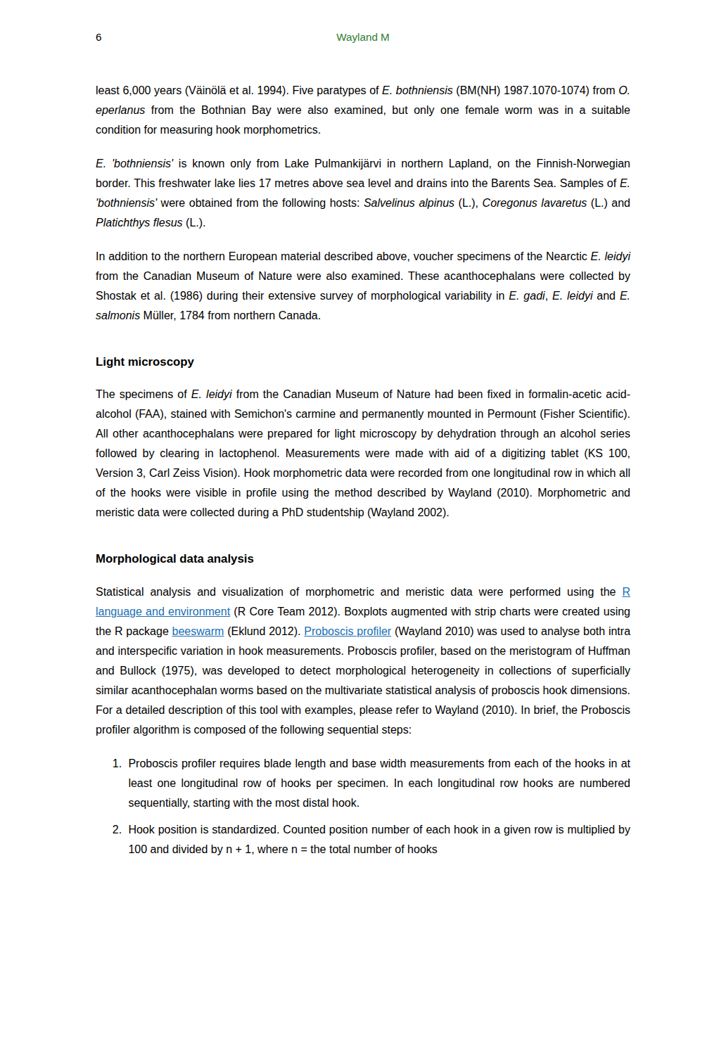6 Wayland M
least 6,000 years (Väinölä et al. 1994). Five paratypes of E. bothniensis (BM(NH) 1987.1070-1074) from O. eperlanus from the Bothnian Bay were also examined, but only one female worm was in a suitable condition for measuring hook morphometrics.
E. 'bothniensis' is known only from Lake Pulmankijärvi in northern Lapland, on the Finnish-Norwegian border. This freshwater lake lies 17 metres above sea level and drains into the Barents Sea. Samples of E. 'bothniensis' were obtained from the following hosts: Salvelinus alpinus (L.), Coregonus lavaretus (L.) and Platichthys flesus (L.).
In addition to the northern European material described above, voucher specimens of the Nearctic E. leidyi from the Canadian Museum of Nature were also examined. These acanthocephalans were collected by Shostak et al. (1986) during their extensive survey of morphological variability in E. gadi, E. leidyi and E. salmonis Müller, 1784 from northern Canada.
Light microscopy
The specimens of E. leidyi from the Canadian Museum of Nature had been fixed in formalin-acetic acid-alcohol (FAA), stained with Semichon's carmine and permanently mounted in Permount (Fisher Scientific). All other acanthocephalans were prepared for light microscopy by dehydration through an alcohol series followed by clearing in lactophenol. Measurements were made with aid of a digitizing tablet (KS 100, Version 3, Carl Zeiss Vision). Hook morphometric data were recorded from one longitudinal row in which all of the hooks were visible in profile using the method described by Wayland (2010). Morphometric and meristic data were collected during a PhD studentship (Wayland 2002).
Morphological data analysis
Statistical analysis and visualization of morphometric and meristic data were performed using the R language and environment (R Core Team 2012). Boxplots augmented with strip charts were created using the R package beeswarm (Eklund 2012). Proboscis profiler (Wayland 2010) was used to analyse both intra and interspecific variation in hook measurements. Proboscis profiler, based on the meristogram of Huffman and Bullock (1975), was developed to detect morphological heterogeneity in collections of superficially similar acanthocephalan worms based on the multivariate statistical analysis of proboscis hook dimensions. For a detailed description of this tool with examples, please refer to Wayland (2010). In brief, the Proboscis profiler algorithm is composed of the following sequential steps:
Proboscis profiler requires blade length and base width measurements from each of the hooks in at least one longitudinal row of hooks per specimen. In each longitudinal row hooks are numbered sequentially, starting with the most distal hook.
Hook position is standardized. Counted position number of each hook in a given row is multiplied by 100 and divided by n + 1, where n = the total number of hooks